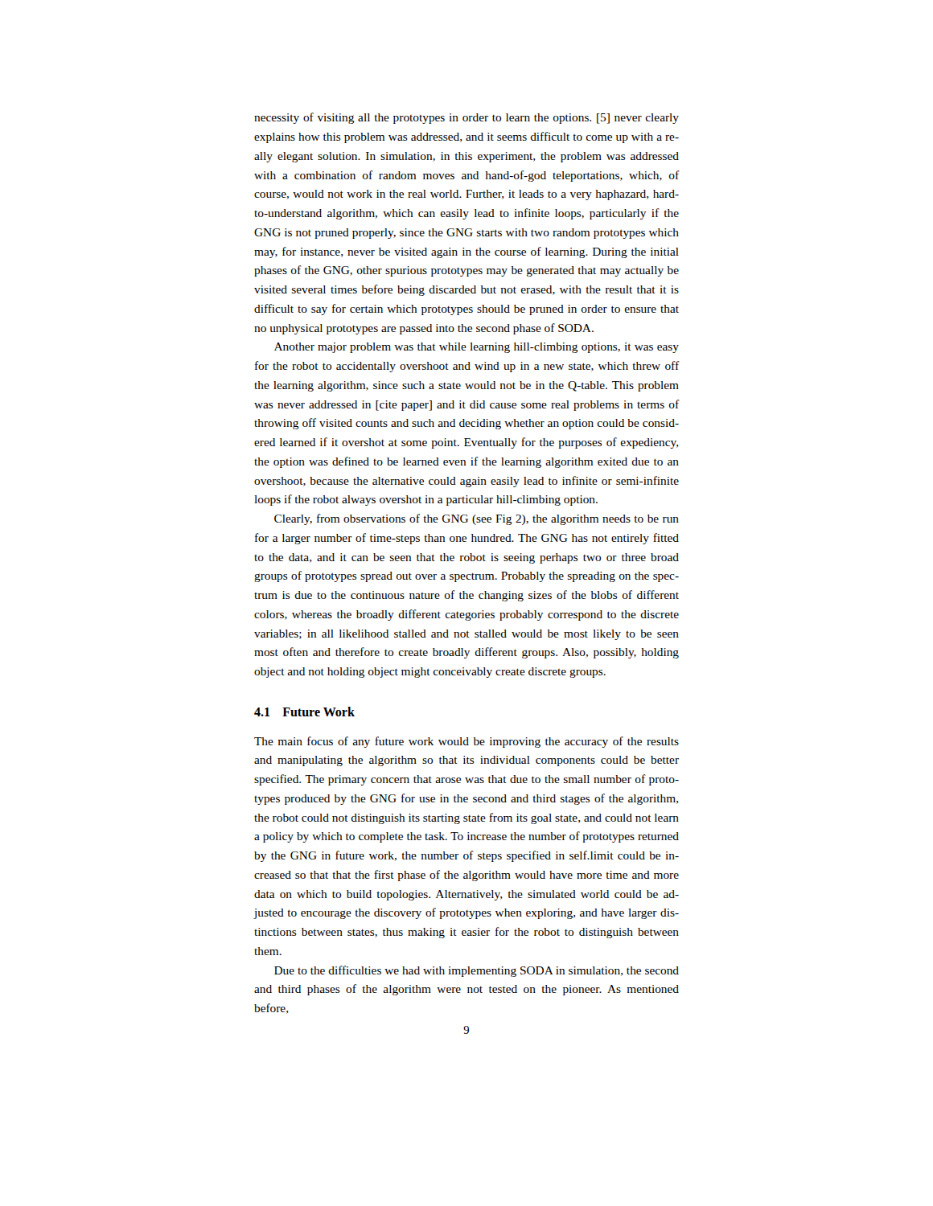necessity of visiting all the prototypes in order to learn the options. [5] never clearly explains how this problem was addressed, and it seems difficult to come up with a really elegant solution. In simulation, in this experiment, the problem was addressed with a combination of random moves and hand-of-god teleportations, which, of course, would not work in the real world. Further, it leads to a very haphazard, hard-to-understand algorithm, which can easily lead to infinite loops, particularly if the GNG is not pruned properly, since the GNG starts with two random prototypes which may, for instance, never be visited again in the course of learning. During the initial phases of the GNG, other spurious prototypes may be generated that may actually be visited several times before being discarded but not erased, with the result that it is difficult to say for certain which prototypes should be pruned in order to ensure that no unphysical prototypes are passed into the second phase of SODA.
Another major problem was that while learning hill-climbing options, it was easy for the robot to accidentally overshoot and wind up in a new state, which threw off the learning algorithm, since such a state would not be in the Q-table. This problem was never addressed in [cite paper] and it did cause some real problems in terms of throwing off visited counts and such and deciding whether an option could be considered learned if it overshot at some point. Eventually for the purposes of expediency, the option was defined to be learned even if the learning algorithm exited due to an overshoot, because the alternative could again easily lead to infinite or semi-infinite loops if the robot always overshot in a particular hill-climbing option.
Clearly, from observations of the GNG (see Fig 2), the algorithm needs to be run for a larger number of time-steps than one hundred. The GNG has not entirely fitted to the data, and it can be seen that the robot is seeing perhaps two or three broad groups of prototypes spread out over a spectrum. Probably the spreading on the spectrum is due to the continuous nature of the changing sizes of the blobs of different colors, whereas the broadly different categories probably correspond to the discrete variables; in all likelihood stalled and not stalled would be most likely to be seen most often and therefore to create broadly different groups. Also, possibly, holding object and not holding object might conceivably create discrete groups.
4.1 Future Work
The main focus of any future work would be improving the accuracy of the results and manipulating the algorithm so that its individual components could be better specified. The primary concern that arose was that due to the small number of prototypes produced by the GNG for use in the second and third stages of the algorithm, the robot could not distinguish its starting state from its goal state, and could not learn a policy by which to complete the task. To increase the number of prototypes returned by the GNG in future work, the number of steps specified in self.limit could be increased so that that the first phase of the algorithm would have more time and more data on which to build topologies. Alternatively, the simulated world could be adjusted to encourage the discovery of prototypes when exploring, and have larger distinctions between states, thus making it easier for the robot to distinguish between them.
Due to the difficulties we had with implementing SODA in simulation, the second and third phases of the algorithm were not tested on the pioneer. As mentioned before,
9